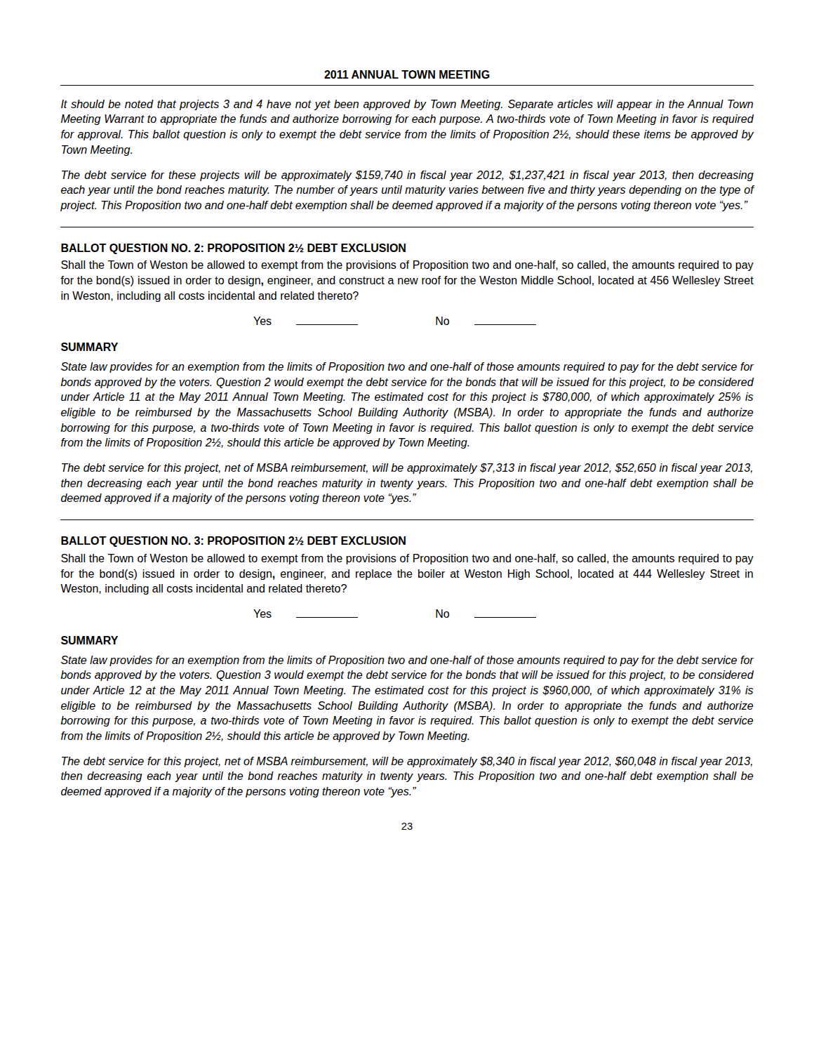2011 ANNUAL TOWN MEETING
It should be noted that projects 3 and 4 have not yet been approved by Town Meeting. Separate articles will appear in the Annual Town Meeting Warrant to appropriate the funds and authorize borrowing for each purpose. A two-thirds vote of Town Meeting in favor is required for approval. This ballot question is only to exempt the debt service from the limits of Proposition 2½, should these items be approved by Town Meeting.
The debt service for these projects will be approximately $159,740 in fiscal year 2012, $1,237,421 in fiscal year 2013, then decreasing each year until the bond reaches maturity. The number of years until maturity varies between five and thirty years depending on the type of project. This Proposition two and one-half debt exemption shall be deemed approved if a majority of the persons voting thereon vote “yes.”
BALLOT QUESTION NO. 2: PROPOSITION 2½ DEBT EXCLUSION
Shall the Town of Weston be allowed to exempt from the provisions of Proposition two and one-half, so called, the amounts required to pay for the bond(s) issued in order to design, engineer, and construct a new roof for the Weston Middle School, located at 456 Wellesley Street in Weston, including all costs incidental and related thereto?
Yes No
SUMMARY
State law provides for an exemption from the limits of Proposition two and one-half of those amounts required to pay for the debt service for bonds approved by the voters. Question 2 would exempt the debt service for the bonds that will be issued for this project, to be considered under Article 11 at the May 2011 Annual Town Meeting. The estimated cost for this project is $780,000, of which approximately 25% is eligible to be reimbursed by the Massachusetts School Building Authority (MSBA). In order to appropriate the funds and authorize borrowing for this purpose, a two-thirds vote of Town Meeting in favor is required. This ballot question is only to exempt the debt service from the limits of Proposition 2½, should this article be approved by Town Meeting.
The debt service for this project, net of MSBA reimbursement, will be approximately $7,313 in fiscal year 2012, $52,650 in fiscal year 2013, then decreasing each year until the bond reaches maturity in twenty years. This Proposition two and one-half debt exemption shall be deemed approved if a majority of the persons voting thereon vote “yes.”
BALLOT QUESTION NO. 3: PROPOSITION 2½ DEBT EXCLUSION
Shall the Town of Weston be allowed to exempt from the provisions of Proposition two and one-half, so called, the amounts required to pay for the bond(s) issued in order to design, engineer, and replace the boiler at Weston High School, located at 444 Wellesley Street in Weston, including all costs incidental and related thereto?
Yes No
SUMMARY
State law provides for an exemption from the limits of Proposition two and one-half of those amounts required to pay for the debt service for bonds approved by the voters. Question 3 would exempt the debt service for the bonds that will be issued for this project, to be considered under Article 12 at the May 2011 Annual Town Meeting. The estimated cost for this project is $960,000, of which approximately 31% is eligible to be reimbursed by the Massachusetts School Building Authority (MSBA). In order to appropriate the funds and authorize borrowing for this purpose, a two-thirds vote of Town Meeting in favor is required. This ballot question is only to exempt the debt service from the limits of Proposition 2½, should this article be approved by Town Meeting.
The debt service for this project, net of MSBA reimbursement, will be approximately $8,340 in fiscal year 2012, $60,048 in fiscal year 2013, then decreasing each year until the bond reaches maturity in twenty years. This Proposition two and one-half debt exemption shall be deemed approved if a majority of the persons voting thereon vote “yes.”
23